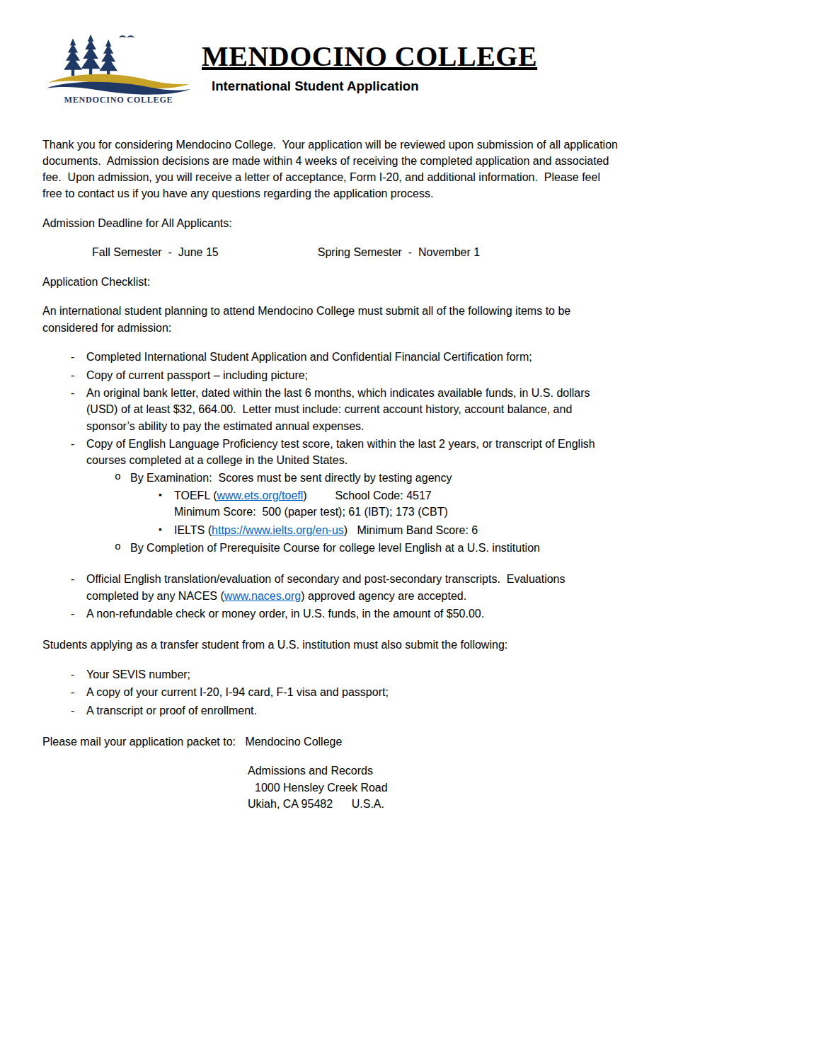MENDOCINO COLLEGE
MENDOCINO COLLEGE
International Student Application
Thank you for considering Mendocino College. Your application will be reviewed upon submission of all application documents. Admission decisions are made within 4 weeks of receiving the completed application and associated fee. Upon admission, you will receive a letter of acceptance, Form I-20, and additional information. Please feel free to contact us if you have any questions regarding the application process.
Admission Deadline for All Applicants:
Fall Semester - June 15Spring Semester - November 1
Application Checklist:
An international student planning to attend Mendocino College must submit all of the following items to be considered for admission:
Completed International Student Application and Confidential Financial Certification form;
Copy of current passport – including picture;
An original bank letter, dated within the last 6 months, which indicates available funds, in U.S. dollars (USD) of at least $32, 664.00. Letter must include: current account history, account balance, and sponsor’s ability to pay the estimated annual expenses.
Copy of English Language Proficiency test score, taken within the last 2 years, or transcript of English courses completed at a college in the United States.
By Examination: Scores must be sent directly by testing agency
TOEFL (www.ets.org/toefl) School Code: 4517
Minimum Score: 500 (paper test); 61 (IBT); 173 (CBT)
IELTS (https://www.ielts.org/en-us) Minimum Band Score: 6
By Completion of Prerequisite Course for college level English at a U.S. institution
Official English translation/evaluation of secondary and post-secondary transcripts. Evaluations completed by any NACES (www.naces.org) approved agency are accepted.
A non-refundable check or money order, in U.S. funds, in the amount of $50.00.
Students applying as a transfer student from a U.S. institution must also submit the following:
Your SEVIS number;
A copy of your current I-20, I-94 card, F-1 visa and passport;
A transcript or proof of enrollment.
Please mail your application packet to: Mendocino College
Admissions and Records
1000 Hensley Creek Road
Ukiah, CA 95482 U.S.A.